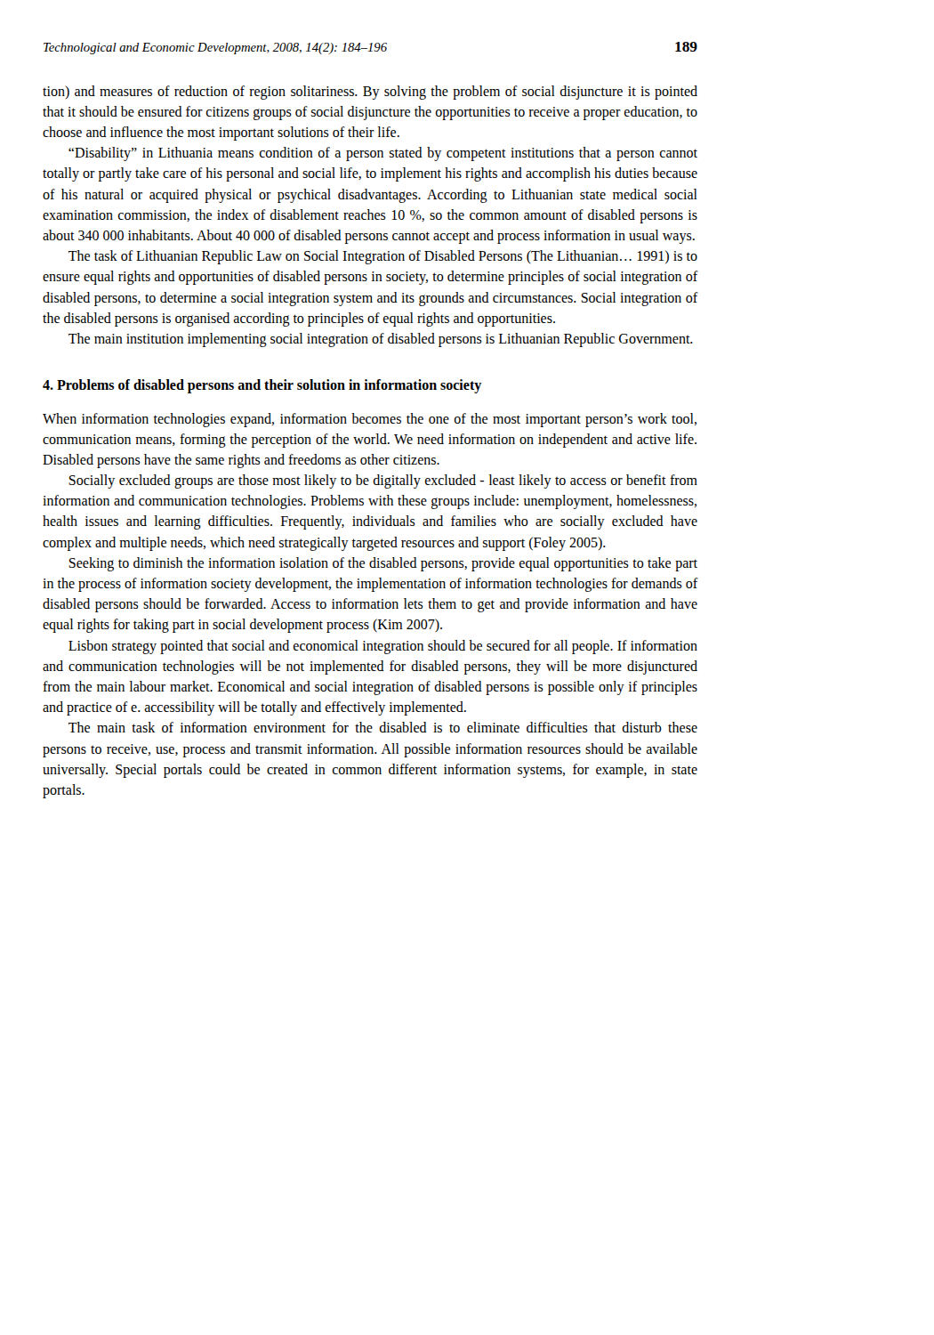Technological and Economic Development, 2008, 14(2): 184–196 189
tion) and measures of reduction of region solitariness. By solving the problem of social disjuncture it is pointed that it should be ensured for citizens groups of social disjuncture the opportunities to receive a proper education, to choose and influence the most important solutions of their life.
“Disability” in Lithuania means condition of a person stated by competent institutions that a person cannot totally or partly take care of his personal and social life, to implement his rights and accomplish his duties because of his natural or acquired physical or psychical disadvantages. According to Lithuanian state medical social examination commission, the index of disablement reaches 10 %, so the common amount of disabled persons is about 340 000 inhabitants. About 40 000 of disabled persons cannot accept and process information in usual ways.
The task of Lithuanian Republic Law on Social Integration of Disabled Persons (The Lithuanian… 1991) is to ensure equal rights and opportunities of disabled persons in society, to determine principles of social integration of disabled persons, to determine a social integration system and its grounds and circumstances. Social integration of the disabled persons is organised according to principles of equal rights and opportunities.
The main institution implementing social integration of disabled persons is Lithuanian Republic Government.
4. Problems of disabled persons and their solution in information society
When information technologies expand, information becomes the one of the most important person’s work tool, communication means, forming the perception of the world. We need information on independent and active life. Disabled persons have the same rights and freedoms as other citizens.
Socially excluded groups are those most likely to be digitally excluded - least likely to access or benefit from information and communication technologies. Problems with these groups include: unemployment, homelessness, health issues and learning difficulties. Frequently, individuals and families who are socially excluded have complex and multiple needs, which need strategically targeted resources and support (Foley 2005).
Seeking to diminish the information isolation of the disabled persons, provide equal opportunities to take part in the process of information society development, the implementation of information technologies for demands of disabled persons should be forwarded. Access to information lets them to get and provide information and have equal rights for taking part in social development process (Kim 2007).
Lisbon strategy pointed that social and economical integration should be secured for all people. If information and communication technologies will be not implemented for disabled persons, they will be more disjunctured from the main labour market. Economical and social integration of disabled persons is possible only if principles and practice of e. accessibility will be totally and effectively implemented.
The main task of information environment for the disabled is to eliminate difficulties that disturb these persons to receive, use, process and transmit information. All possible information resources should be available universally. Special portals could be created in common different information systems, for example, in state portals.